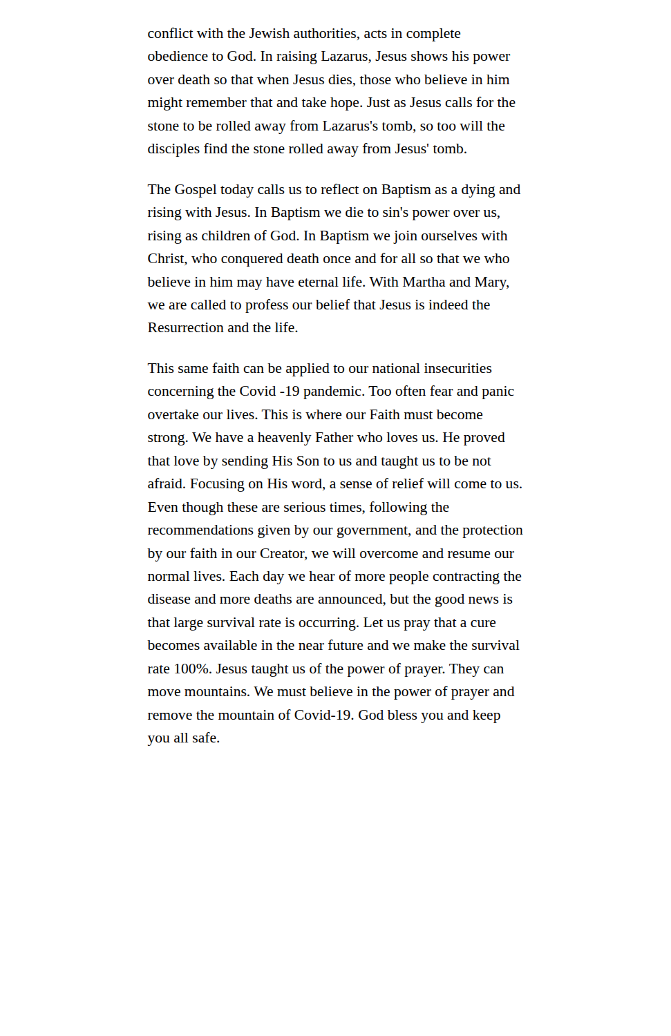conflict with the Jewish authorities, acts in complete obedience to God. In raising Lazarus, Jesus shows his power over death so that when Jesus dies, those who believe in him might remember that and take hope. Just as Jesus calls for the stone to be rolled away from Lazarus's tomb, so too will the disciples find the stone rolled away from Jesus' tomb.
The Gospel today calls us to reflect on Baptism as a dying and rising with Jesus. In Baptism we die to sin's power over us, rising as children of God. In Baptism we join ourselves with Christ, who conquered death once and for all so that we who believe in him may have eternal life. With Martha and Mary, we are called to profess our belief that Jesus is indeed the Resurrection and the life.
This same faith can be applied to our national insecurities concerning the Covid -19 pandemic. Too often fear and panic overtake our lives. This is where our Faith must become strong. We have a heavenly Father who loves us. He proved that love by sending His Son to us and taught us to be not afraid. Focusing on His word, a sense of relief will come to us. Even though these are serious times, following the recommendations given by our government, and the protection by our faith in our Creator, we will overcome and resume our normal lives. Each day we hear of more people contracting the disease and more deaths are announced, but the good news is that large survival rate is occurring. Let us pray that a cure becomes available in the near future and we make the survival rate 100%. Jesus taught us of the power of prayer. They can move mountains. We must believe in the power of prayer and remove the mountain of Covid-19. God bless you and keep you all safe.